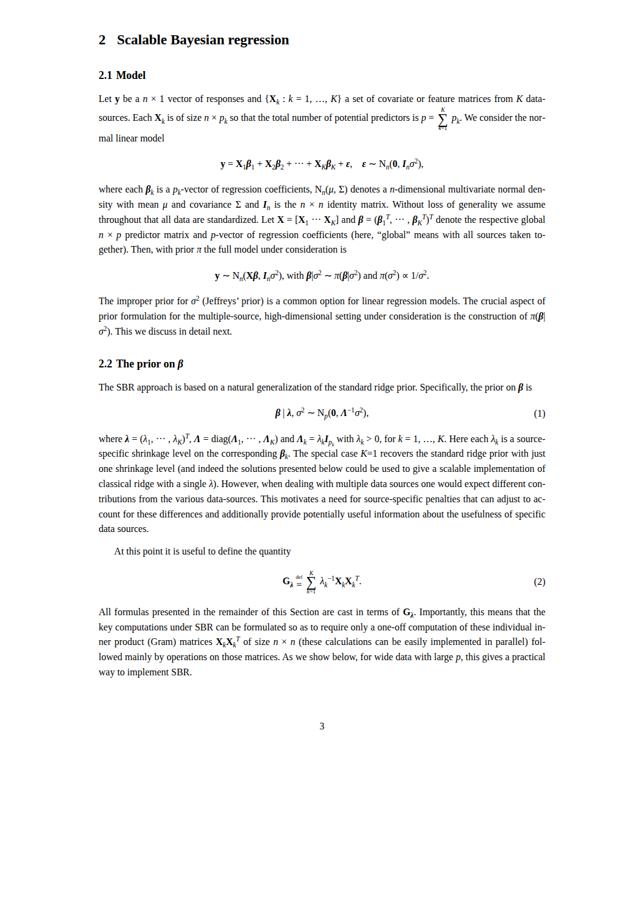2 Scalable Bayesian regression
2.1 Model
Let y be a n × 1 vector of responses and {Xk : k = 1, …, K} a set of covariate or feature matrices from K data-sources. Each Xk is of size n × pk so that the total number of potential predictors is p = K∑k=1 pk. We consider the normal linear model
y = X1β1 + X2β2 + ··· + XKβK + ε, ε ∼ Nn(0, Inσ2),
where each βk is a pk-vector of regression coefficients, Nn(μ, Σ) denotes a n-dimensional multivariate normal density with mean μ and covariance Σ and In is the n × n identity matrix. Without loss of generality we assume throughout that all data are standardized. Let X = [X1 ··· XK] and β = (β1T, ··· , βKT)T denote the respective global n × p predictor matrix and p-vector of regression coefficients (here, “global” means with all sources taken together). Then, with prior π the full model under consideration is
y ∼ Nn(Xβ, Inσ2), with β|σ2 ∼ π(β|σ2) and π(σ2) ∝ 1/σ2.
The improper prior for σ2 (Jeffreys’ prior) is a common option for linear regression models. The crucial aspect of prior formulation for the multiple-source, high-dimensional setting under consideration is the construction of π(β|σ2). This we discuss in detail next.
2.2 The prior on β
The SBR approach is based on a natural generalization of the standard ridge prior. Specifically, the prior on β is
β | λ, σ2 ∼ Np(0, Λ−1σ2), (1)
where λ = (λ1, ··· , λK)T, Λ = diag(Λ1, ··· , ΛK) and Λk = λkIpk with λk > 0, for k = 1, …, K. Here each λk is a source-specific shrinkage level on the corresponding βk. The special case K=1 recovers the standard ridge prior with just one shrinkage level (and indeed the solutions presented below could be used to give a scalable implementation of classical ridge with a single λ). However, when dealing with multiple data sources one would expect different contributions from the various data-sources. This motivates a need for source-specific penalties that can adjust to account for these differences and additionally provide potentially useful information about the usefulness of specific data sources.
At this point it is useful to define the quantity
Gλ def= K∑k=1 λk−1XkXkT. (2)
All formulas presented in the remainder of this Section are cast in terms of Gλ. Importantly, this means that the key computations under SBR can be formulated so as to require only a one-off computation of these individual inner product (Gram) matrices XkXkT of size n × n (these calculations can be easily implemented in parallel) followed mainly by operations on those matrices. As we show below, for wide data with large p, this gives a practical way to implement SBR.
3